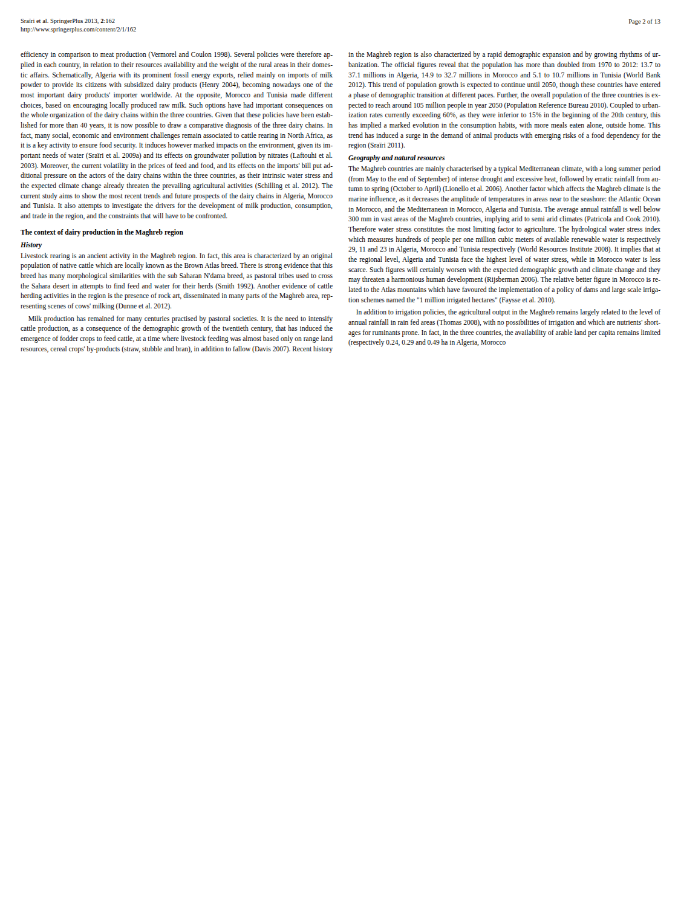Sraïri et al. SpringerPlus 2013, 2:162
http://www.springerplus.com/content/2/1/162
Page 2 of 13
efficiency in comparison to meat production (Vermorel and Coulon 1998). Several policies were therefore applied in each country, in relation to their resources availability and the weight of the rural areas in their domestic affairs. Schematically, Algeria with its prominent fossil energy exports, relied mainly on imports of milk powder to provide its citizens with subsidized dairy products (Henry 2004), becoming nowadays one of the most important dairy products' importer worldwide. At the opposite, Morocco and Tunisia made different choices, based on encouraging locally produced raw milk. Such options have had important consequences on the whole organization of the dairy chains within the three countries. Given that these policies have been established for more than 40 years, it is now possible to draw a comparative diagnosis of the three dairy chains. In fact, many social, economic and environment challenges remain associated to cattle rearing in North Africa, as it is a key activity to ensure food security. It induces however marked impacts on the environment, given its important needs of water (Sraïri et al. 2009a) and its effects on groundwater pollution by nitrates (Laftouhi et al. 2003). Moreover, the current volatility in the prices of feed and food, and its effects on the imports' bill put additional pressure on the actors of the dairy chains within the three countries, as their intrinsic water stress and the expected climate change already threaten the prevailing agricultural activities (Schilling et al. 2012). The current study aims to show the most recent trends and future prospects of the dairy chains in Algeria, Morocco and Tunisia. It also attempts to investigate the drivers for the development of milk production, consumption, and trade in the region, and the constraints that will have to be confronted.
The context of dairy production in the Maghreb region
History
Livestock rearing is an ancient activity in the Maghreb region. In fact, this area is characterized by an original population of native cattle which are locally known as the Brown Atlas breed. There is strong evidence that this breed has many morphological similarities with the sub Saharan N'dama breed, as pastoral tribes used to cross the Sahara desert in attempts to find feed and water for their herds (Smith 1992). Another evidence of cattle herding activities in the region is the presence of rock art, disseminated in many parts of the Maghreb area, representing scenes of cows' milking (Dunne et al. 2012).
Milk production has remained for many centuries practised by pastoral societies. It is the need to intensify cattle production, as a consequence of the demographic growth of the twentieth century, that has induced the emergence of fodder crops to feed cattle, at a time where livestock feeding was almost based only on range land resources, cereal crops' by-products (straw, stubble and bran), in addition to fallow (Davis 2007). Recent history in the Maghreb region is also characterized by a rapid demographic expansion and by growing rhythms of urbanization. The official figures reveal that the population has more than doubled from 1970 to 2012: 13.7 to 37.1 millions in Algeria, 14.9 to 32.7 millions in Morocco and 5.1 to 10.7 millions in Tunisia (World Bank 2012). This trend of population growth is expected to continue until 2050, though these countries have entered a phase of demographic transition at different paces. Further, the overall population of the three countries is expected to reach around 105 million people in year 2050 (Population Reference Bureau 2010). Coupled to urbanization rates currently exceeding 60%, as they were inferior to 15% in the beginning of the 20th century, this has implied a marked evolution in the consumption habits, with more meals eaten alone, outside home. This trend has induced a surge in the demand of animal products with emerging risks of a food dependency for the region (Sraïri 2011).
Geography and natural resources
The Maghreb countries are mainly characterised by a typical Mediterranean climate, with a long summer period (from May to the end of September) of intense drought and excessive heat, followed by erratic rainfall from autumn to spring (October to April) (Lionello et al. 2006). Another factor which affects the Maghreb climate is the marine influence, as it decreases the amplitude of temperatures in areas near to the seashore: the Atlantic Ocean in Morocco, and the Mediterranean in Morocco, Algeria and Tunisia. The average annual rainfall is well below 300 mm in vast areas of the Maghreb countries, implying arid to semi arid climates (Patricola and Cook 2010). Therefore water stress constitutes the most limiting factor to agriculture. The hydrological water stress index which measures hundreds of people per one million cubic meters of available renewable water is respectively 29, 11 and 23 in Algeria, Morocco and Tunisia respectively (World Resources Institute 2008). It implies that at the regional level, Algeria and Tunisia face the highest level of water stress, while in Morocco water is less scarce. Such figures will certainly worsen with the expected demographic growth and climate change and they may threaten a harmonious human development (Rijsberman 2006). The relative better figure in Morocco is related to the Atlas mountains which have favoured the implementation of a policy of dams and large scale irrigation schemes named the "1 million irrigated hectares" (Faysse et al. 2010).
In addition to irrigation policies, the agricultural output in the Maghreb remains largely related to the level of annual rainfall in rain fed areas (Thomas 2008), with no possibilities of irrigation and which are nutrients' shortages for ruminants prone. In fact, in the three countries, the availability of arable land per capita remains limited (respectively 0.24, 0.29 and 0.49 ha in Algeria, Morocco